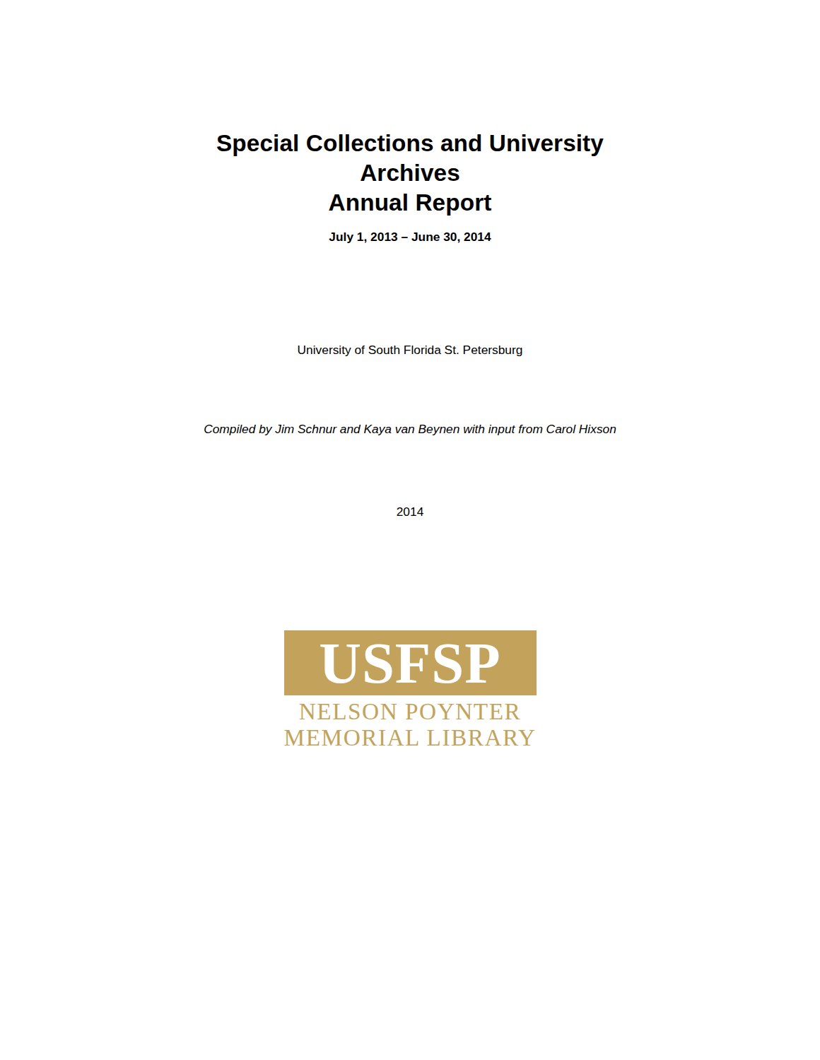Special Collections and University Archives
Annual Report
July 1, 2013 – June 30, 2014
University of South Florida St. Petersburg
Compiled by Jim Schnur and Kaya van Beynen with input from Carol Hixson
2014
USFSP NELSON POYNTER
MEMORIAL LIBRARY